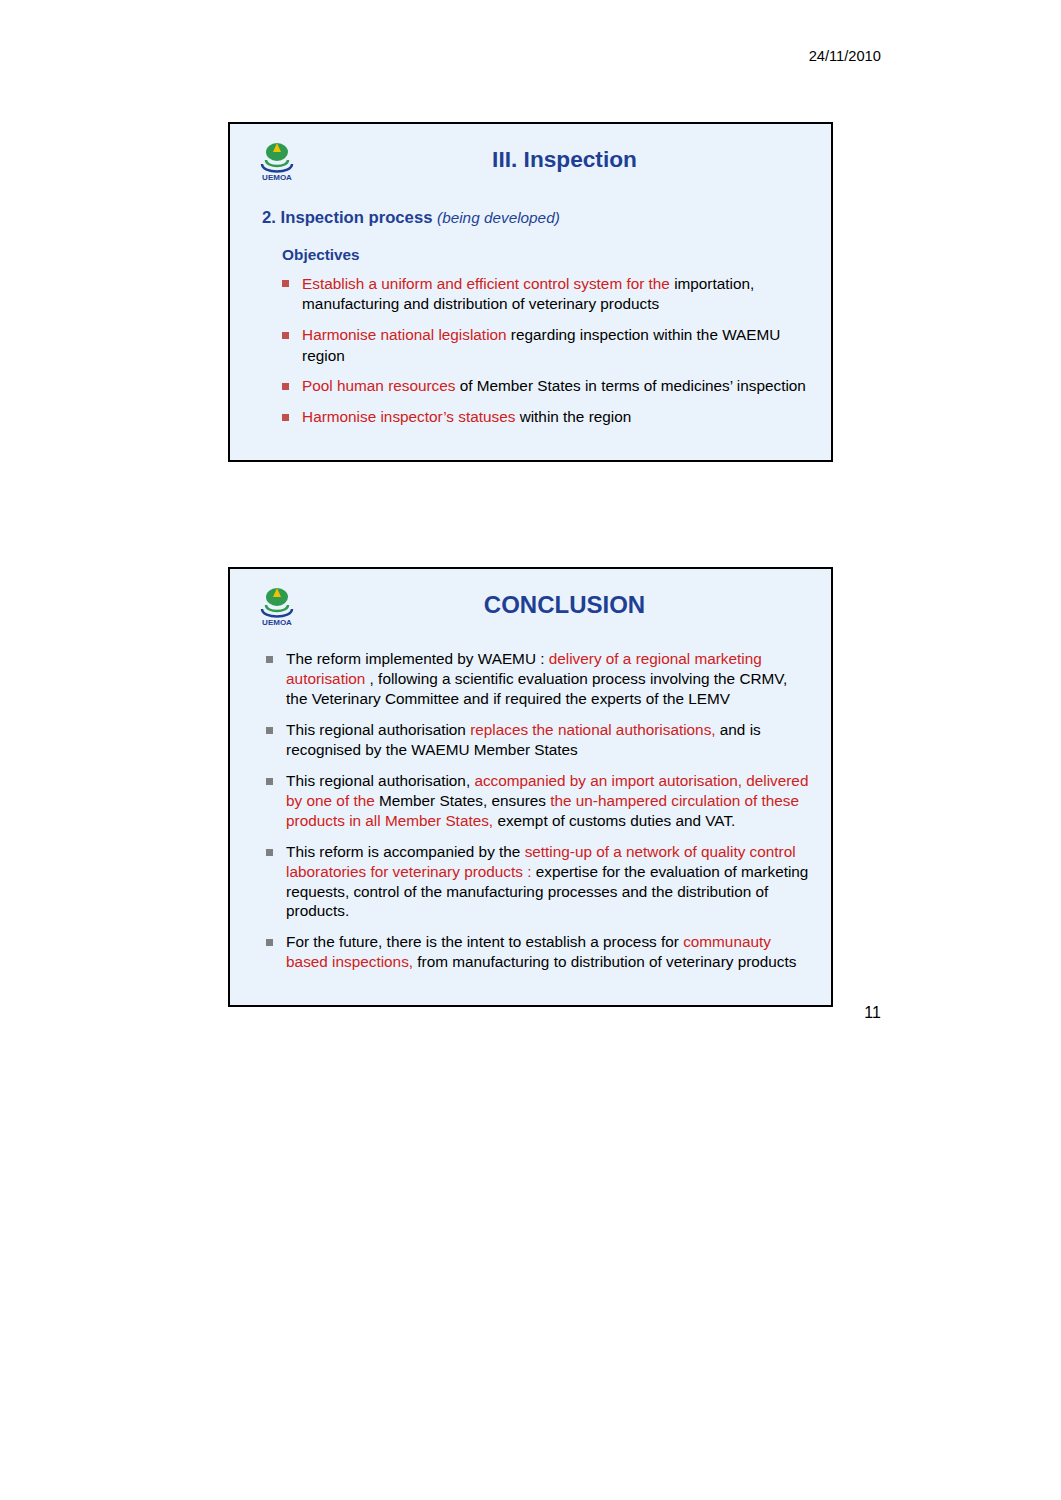24/11/2010
UEMOA
III. Inspection
2. Inspection process (being developed)
Objectives
Establish a uniform and efficient control system for the importation, manufacturing and distribution of veterinary products
Harmonise national legislation regarding inspection within the WAEMU region
Pool human resources of Member States in terms of medicines’ inspection
Harmonise inspector’s statuses within the region
UEMOA
CONCLUSION
The reform implemented by WAEMU : delivery of a regional marketing autorisation , following a scientific evaluation process involving the CRMV, the Veterinary Committee and if required the experts of the LEMV
This regional authorisation replaces the national authorisations, and is recognised by the WAEMU Member States
This regional authorisation, accompanied by an import autorisation, delivered by one of the Member States, ensures the un-hampered circulation of these products in all Member States, exempt of customs duties and VAT.
This reform is accompanied by the setting-up of a network of quality control laboratories for veterinary products : expertise for the evaluation of marketing requests, control of the manufacturing processes and the distribution of products.
For the future, there is the intent to establish a process for communauty based inspections, from manufacturing to distribution of veterinary products
11